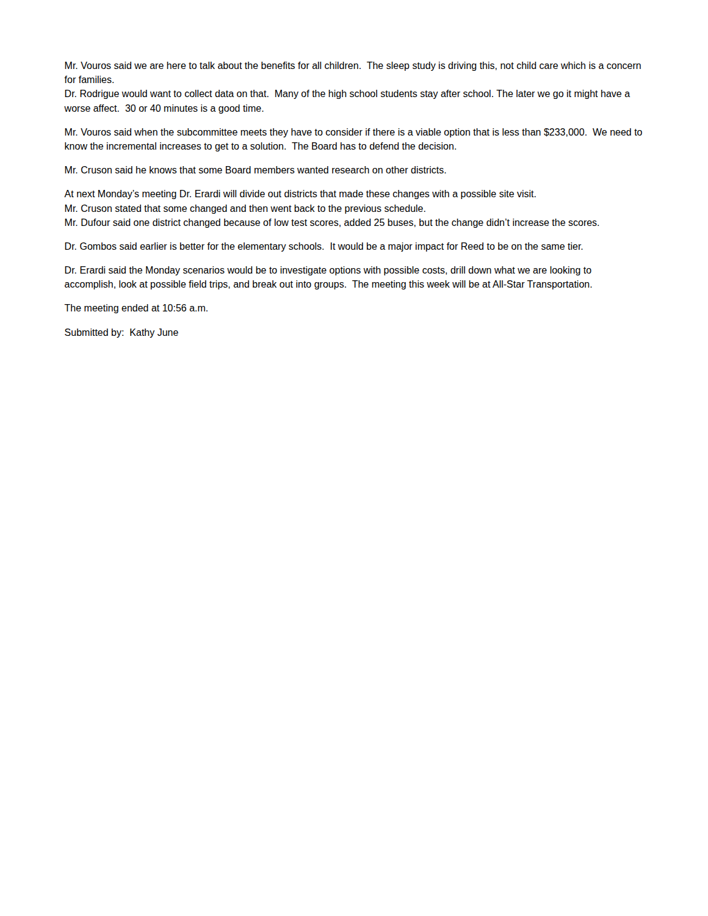Mr. Vouros said we are here to talk about the benefits for all children. The sleep study is driving this, not child care which is a concern for families.
Dr. Rodrigue would want to collect data on that. Many of the high school students stay after school. The later we go it might have a worse affect. 30 or 40 minutes is a good time.
Mr. Vouros said when the subcommittee meets they have to consider if there is a viable option that is less than $233,000. We need to know the incremental increases to get to a solution. The Board has to defend the decision.
Mr. Cruson said he knows that some Board members wanted research on other districts.
At next Monday’s meeting Dr. Erardi will divide out districts that made these changes with a possible site visit.
Mr. Cruson stated that some changed and then went back to the previous schedule.
Mr. Dufour said one district changed because of low test scores, added 25 buses, but the change didn’t increase the scores.
Dr. Gombos said earlier is better for the elementary schools. It would be a major impact for Reed to be on the same tier.
Dr. Erardi said the Monday scenarios would be to investigate options with possible costs, drill down what we are looking to accomplish, look at possible field trips, and break out into groups. The meeting this week will be at All-Star Transportation.
The meeting ended at 10:56 a.m.
Submitted by: Kathy June